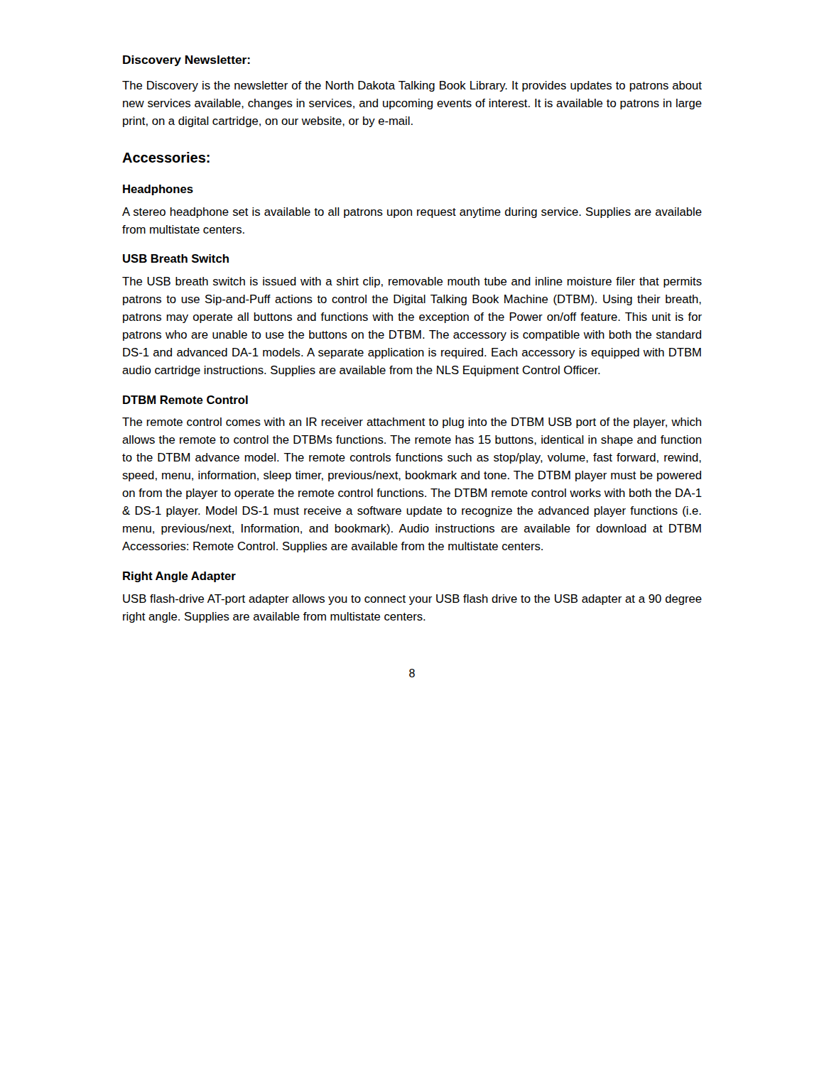Discovery Newsletter:
The Discovery is the newsletter of the North Dakota Talking Book Library. It provides updates to patrons about new services available, changes in services, and upcoming events of interest. It is available to patrons in large print, on a digital cartridge, on our website, or by e-mail.
Accessories:
Headphones
A stereo headphone set is available to all patrons upon request anytime during service. Supplies are available from multistate centers.
USB Breath Switch
The USB breath switch is issued with a shirt clip, removable mouth tube and inline moisture filer that permits patrons to use Sip-and-Puff actions to control the Digital Talking Book Machine (DTBM). Using their breath, patrons may operate all buttons and functions with the exception of the Power on/off feature. This unit is for patrons who are unable to use the buttons on the DTBM. The accessory is compatible with both the standard DS-1 and advanced DA-1 models. A separate application is required. Each accessory is equipped with DTBM audio cartridge instructions. Supplies are available from the NLS Equipment Control Officer.
DTBM Remote Control
The remote control comes with an IR receiver attachment to plug into the DTBM USB port of the player, which allows the remote to control the DTBMs functions. The remote has 15 buttons, identical in shape and function to the DTBM advance model. The remote controls functions such as stop/play, volume, fast forward, rewind, speed, menu, information, sleep timer, previous/next, bookmark and tone. The DTBM player must be powered on from the player to operate the remote control functions. The DTBM remote control works with both the DA-1 & DS-1 player. Model DS-1 must receive a software update to recognize the advanced player functions (i.e. menu, previous/next, Information, and bookmark). Audio instructions are available for download at DTBM Accessories: Remote Control. Supplies are available from the multistate centers.
Right Angle Adapter
USB flash-drive AT-port adapter allows you to connect your USB flash drive to the USB adapter at a 90 degree right angle. Supplies are available from multistate centers.
8